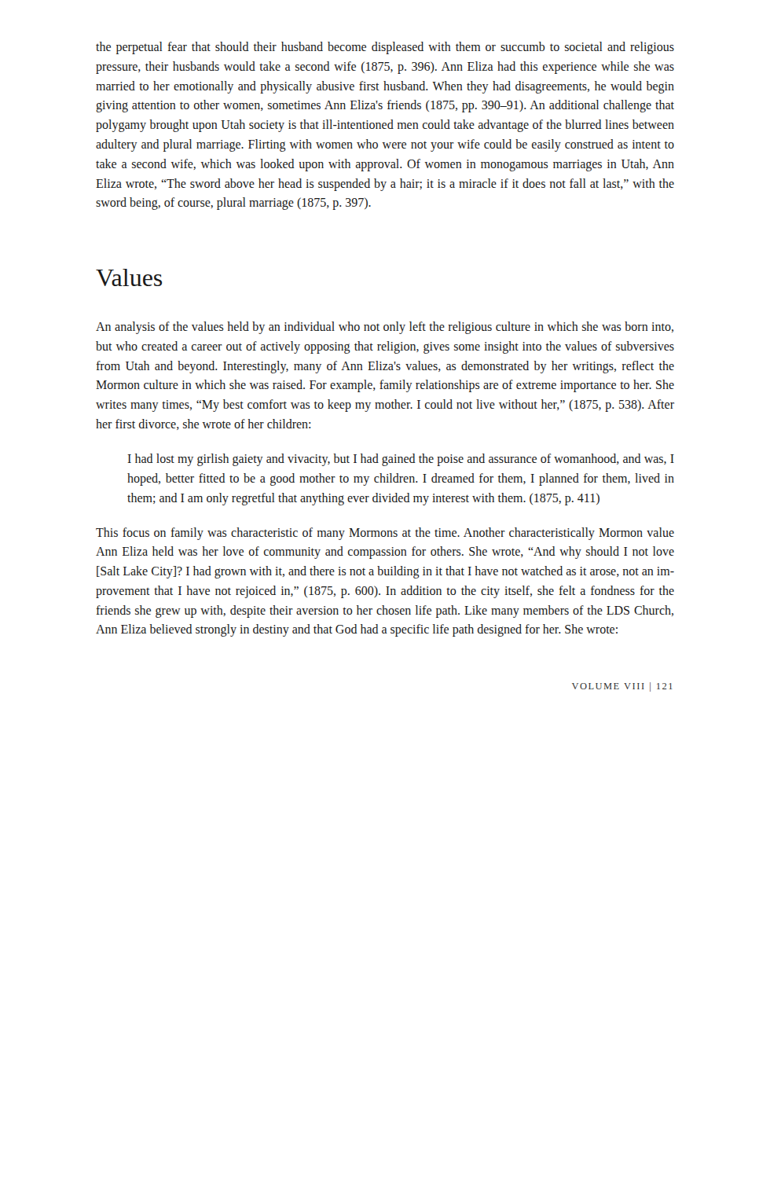the perpetual fear that should their husband become displeased with them or succumb to societal and religious pressure, their husbands would take a second wife (1875, p. 396). Ann Eliza had this experience while she was married to her emotionally and physically abusive first husband. When they had disagreements, he would begin giving attention to other women, sometimes Ann Eliza's friends (1875, pp. 390–91). An additional challenge that polygamy brought upon Utah society is that ill-intentioned men could take advantage of the blurred lines between adultery and plural marriage. Flirting with women who were not your wife could be easily construed as intent to take a second wife, which was looked upon with approval. Of women in monogamous marriages in Utah, Ann Eliza wrote, “The sword above her head is suspended by a hair; it is a miracle if it does not fall at last,” with the sword being, of course, plural marriage (1875, p. 397).
Values
An analysis of the values held by an individual who not only left the religious culture in which she was born into, but who created a career out of actively opposing that religion, gives some insight into the values of subversives from Utah and beyond. Interestingly, many of Ann Eliza's values, as demonstrated by her writings, reflect the Mormon culture in which she was raised. For example, family relationships are of extreme importance to her. She writes many times, “My best comfort was to keep my mother. I could not live without her,” (1875, p. 538). After her first divorce, she wrote of her children:
I had lost my girlish gaiety and vivacity, but I had gained the poise and assurance of womanhood, and was, I hoped, better fitted to be a good mother to my children. I dreamed for them, I planned for them, lived in them; and I am only regretful that anything ever divided my interest with them. (1875, p. 411)
This focus on family was characteristic of many Mormons at the time. Another characteristically Mormon value Ann Eliza held was her love of community and compassion for others. She wrote, “And why should I not love [Salt Lake City]? I had grown with it, and there is not a building in it that I have not watched as it arose, not an improvement that I have not rejoiced in,” (1875, p. 600). In addition to the city itself, she felt a fondness for the friends she grew up with, despite their aversion to her chosen life path. Like many members of the LDS Church, Ann Eliza believed strongly in destiny and that God had a specific life path designed for her. She wrote:
VOLUME VIII | 121